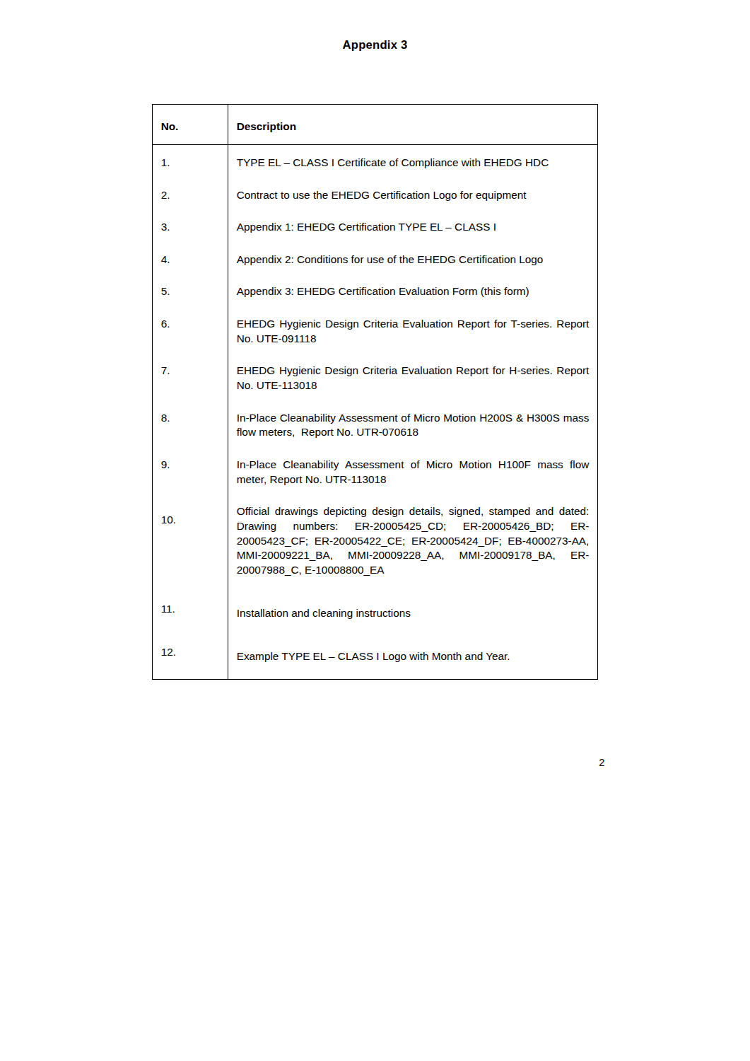Appendix 3
| No. | Description |
| --- | --- |
| 1. | TYPE EL – CLASS I Certificate of Compliance with EHEDG HDC |
| 2. | Contract to use the EHEDG Certification Logo for equipment |
| 3. | Appendix 1: EHEDG Certification TYPE EL – CLASS I |
| 4. | Appendix 2: Conditions for use of the EHEDG Certification Logo |
| 5. | Appendix 3: EHEDG Certification Evaluation Form (this form) |
| 6. | EHEDG Hygienic Design Criteria Evaluation Report for T-series. Report No. UTE-091118 |
| 7. | EHEDG Hygienic Design Criteria Evaluation Report for H-series. Report No. UTE-113018 |
| 8. | In-Place Cleanability Assessment of Micro Motion H200S & H300S mass flow meters, Report No. UTR-070618 |
| 9. | In-Place Cleanability Assessment of Micro Motion H100F mass flow meter, Report No. UTR-113018 |
| 10. | Official drawings depicting design details, signed, stamped and dated: Drawing numbers: ER-20005425_CD; ER-20005426_BD; ER-20005423_CF; ER-20005422_CE; ER-20005424_DF; EB-4000273-AA, MMI-20009221_BA, MMI-20009228_AA, MMI-20009178_BA, ER-20007988_C, E-10008800_EA |
| 11. | Installation and cleaning instructions |
| 12. | Example TYPE EL – CLASS I Logo with Month and Year. |
2